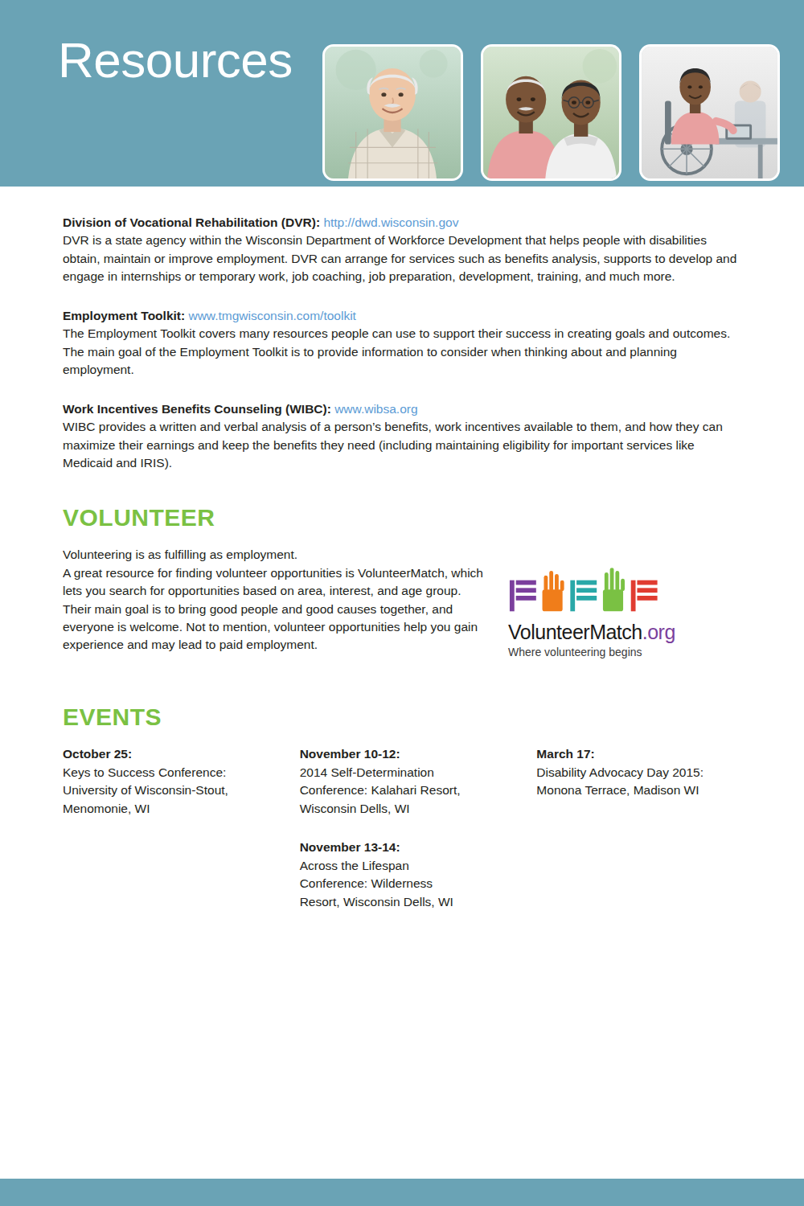Resources
Division of Vocational Rehabilitation (DVR): http://dwd.wisconsin.gov
DVR is a state agency within the Wisconsin Department of Workforce Development that helps people with disabilities obtain, maintain or improve employment. DVR can arrange for services such as benefits analysis, supports to develop and engage in internships or temporary work, job coaching, job preparation, development, training, and much more.
Employment Toolkit: www.tmgwisconsin.com/toolkit
The Employment Toolkit covers many resources people can use to support their success in creating goals and outcomes. The main goal of the Employment Toolkit is to provide information to consider when thinking about and planning employment.
Work Incentives Benefits Counseling (WIBC): www.wibsa.org
WIBC provides a written and verbal analysis of a person’s benefits, work incentives available to them, and how they can maximize their earnings and keep the benefits they need (including maintaining eligibility for important services like Medicaid and IRIS).
VOLUNTEER
VolunteerMatch.org
Where volunteering begins
Volunteering is as fulfilling as employment.
A great resource for finding volunteer opportunities is VolunteerMatch, which lets you search for opportunities based on area, interest, and age group. Their main goal is to bring good people and good causes together, and everyone is welcome. Not to mention, volunteer opportunities help you gain experience and may lead to paid employment.
EVENTS
October 25: Keys to Success Conference: University of Wisconsin-Stout, Menomonie, WI
November 10-12: 2014 Self-Determination Conference: Kalahari Resort, Wisconsin Dells, WI
November 13-14: Across the Lifespan Conference: Wilderness Resort, Wisconsin Dells, WI
March 17: Disability Advocacy Day 2015: Monona Terrace, Madison WI